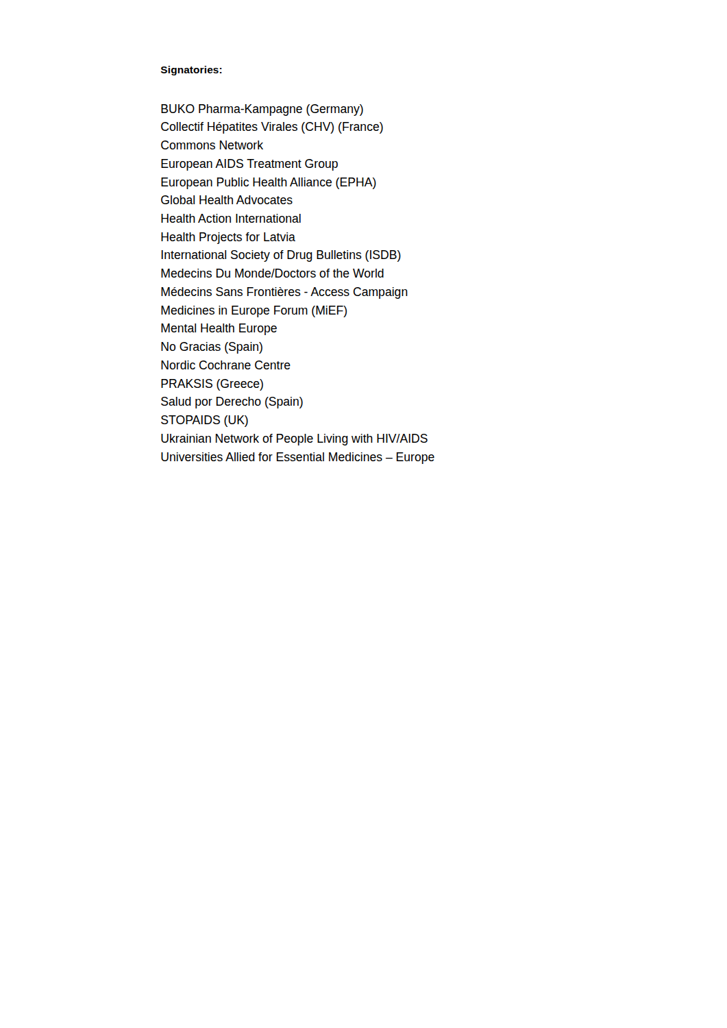Signatories:
BUKO Pharma-Kampagne (Germany)
Collectif Hépatites Virales (CHV) (France)
Commons Network
European AIDS Treatment Group
European Public Health Alliance (EPHA)
Global Health Advocates
Health Action International
Health Projects for Latvia
International Society of Drug Bulletins (ISDB)
Medecins Du Monde/Doctors of the World
Médecins Sans Frontières - Access Campaign
Medicines in Europe Forum (MiEF)
Mental Health Europe
No Gracias (Spain)
Nordic Cochrane Centre
PRAKSIS (Greece)
Salud por Derecho (Spain)
STOPAIDS (UK)
Ukrainian Network of People Living with HIV/AIDS
Universities Allied for Essential Medicines – Europe